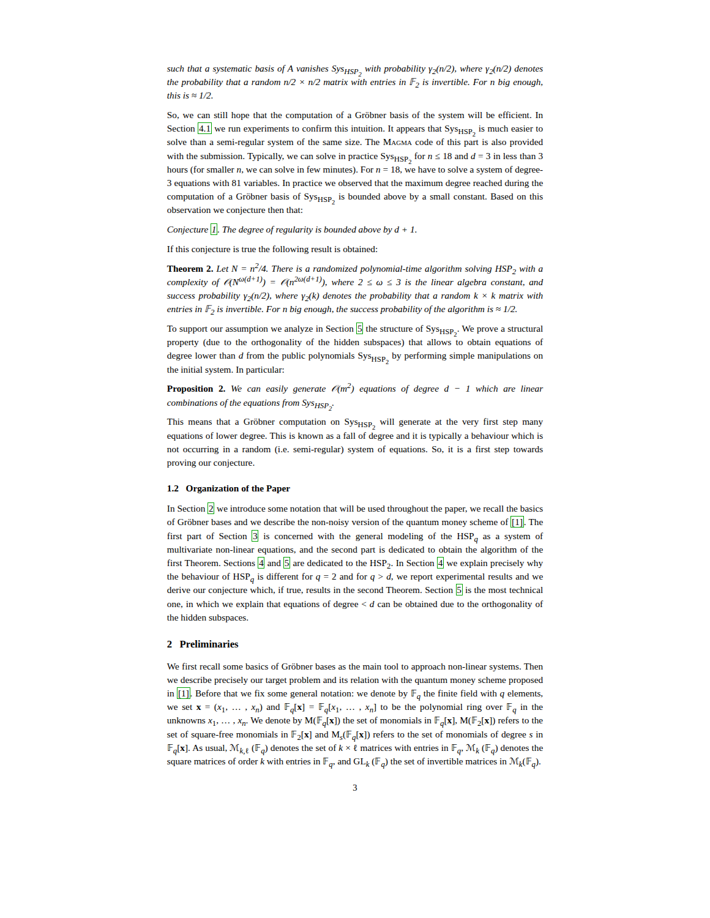such that a systematic basis of A vanishes SysHSP2 with probability γ2(n/2), where γ2(n/2) denotes the probability that a random n/2 × n/2 matrix with entries in 𝔽2 is invertible. For n big enough, this is ≈ 1/2.
So, we can still hope that the computation of a Gröbner basis of the system will be efficient. In Section 4.1 we run experiments to confirm this intuition. It appears that SysHSP2 is much easier to solve than a semi-regular system of the same size. The Magma code of this part is also provided with the submission. Typically, we can solve in practice SysHSP2 for n ≤ 18 and d = 3 in less than 3 hours (for smaller n, we can solve in few minutes). For n = 18, we have to solve a system of degree-3 equations with 81 variables. In practice we observed that the maximum degree reached during the computation of a Gröbner basis of SysHSP2 is bounded above by a small constant. Based on this observation we conjecture then that:
Conjecture 1. The degree of regularity is bounded above by d + 1.
If this conjecture is true the following result is obtained:
Theorem 2. Let N = n2/4. There is a randomized polynomial-time algorithm solving HSP2 with a complexity of 𝒪(Nω(d+1)) = 𝒪(n2ω(d+1)), where 2 ≤ ω ≤ 3 is the linear algebra constant, and success probability γ2(n/2), where γ2(k) denotes the probability that a random k × k matrix with entries in 𝔽2 is invertible. For n big enough, the success probability of the algorithm is ≈ 1/2.
To support our assumption we analyze in Section 5 the structure of SysHSP2. We prove a structural property (due to the orthogonality of the hidden subspaces) that allows to obtain equations of degree lower than d from the public polynomials SysHSP2 by performing simple manipulations on the initial system. In particular:
Proposition 2. We can easily generate 𝒪(m2) equations of degree d − 1 which are linear combinations of the equations from SysHSP2.
This means that a Gröbner computation on SysHSP2 will generate at the very first step many equations of lower degree. This is known as a fall of degree and it is typically a behaviour which is not occurring in a random (i.e. semi-regular) system of equations. So, it is a first step towards proving our conjecture.
1.2 Organization of the Paper
In Section 2 we introduce some notation that will be used throughout the paper, we recall the basics of Gröbner bases and we describe the non-noisy version of the quantum money scheme of [1]. The first part of Section 3 is concerned with the general modeling of the HSPq as a system of multivariate non-linear equations, and the second part is dedicated to obtain the algorithm of the first Theorem. Sections 4 and 5 are dedicated to the HSP2. In Section 4 we explain precisely why the behaviour of HSPq is different for q = 2 and for q > d, we report experimental results and we derive our conjecture which, if true, results in the second Theorem. Section 5 is the most technical one, in which we explain that equations of degree < d can be obtained due to the orthogonality of the hidden subspaces.
2 Preliminaries
We first recall some basics of Gröbner bases as the main tool to approach non-linear systems. Then we describe precisely our target problem and its relation with the quantum money scheme proposed in [1]. Before that we fix some general notation: we denote by 𝔽q the finite field with q elements, we set x = (x1, … , xn) and 𝔽q[x] = 𝔽q[x1, … , xn] to be the polynomial ring over 𝔽q in the unknowns x1, … , xn. We denote by M(𝔽q[x]) the set of monomials in 𝔽q[x], M(𝔽2[x]) refers to the set of square-free monomials in 𝔽2[x] and Ms(𝔽q[x]) refers to the set of monomials of degree s in 𝔽q[x]. As usual, ℳk,ℓ (𝔽q) denotes the set of k × ℓ matrices with entries in 𝔽q, ℳk (𝔽q) denotes the square matrices of order k with entries in 𝔽q, and GLk (𝔽q) the set of invertible matrices in ℳk(𝔽q).
3